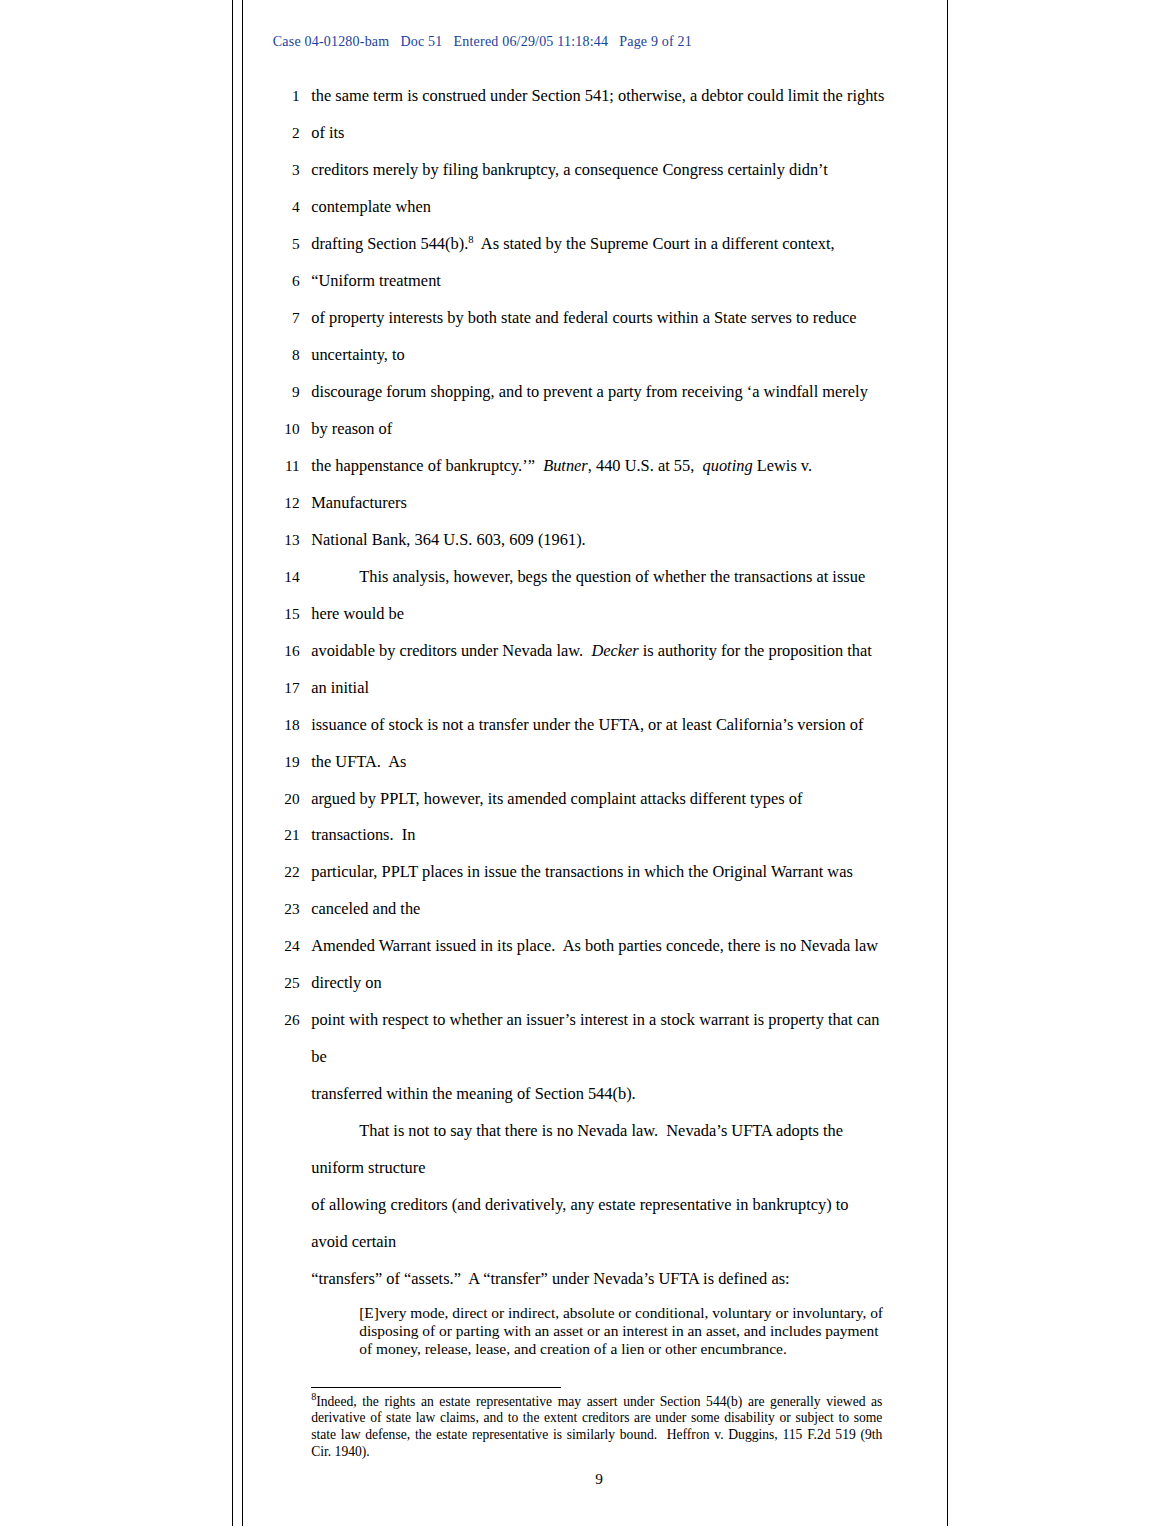Case 04-01280-bam Doc 51 Entered 06/29/05 11:18:44 Page 9 of 21
1
2
3
4
5
6
7
8
9
10
11
12
13
14
15
16
17
18
19
20
21
22
23
24
25
26
the same term is construed under Section 541; otherwise, a debtor could limit the rights of its
creditors merely by filing bankruptcy, a consequence Congress certainly didn’t contemplate when
drafting Section 544(b).8 As stated by the Supreme Court in a different context, “Uniform treatment
of property interests by both state and federal courts within a State serves to reduce uncertainty, to
discourage forum shopping, and to prevent a party from receiving ‘a windfall merely by reason of
the happenstance of bankruptcy.’” Butner, 440 U.S. at 55, quoting Lewis v. Manufacturers
National Bank, 364 U.S. 603, 609 (1961).
This analysis, however, begs the question of whether the transactions at issue here would be
avoidable by creditors under Nevada law. Decker is authority for the proposition that an initial
issuance of stock is not a transfer under the UFTA, or at least California’s version of the UFTA. As
argued by PPLT, however, its amended complaint attacks different types of transactions. In
particular, PPLT places in issue the transactions in which the Original Warrant was canceled and the
Amended Warrant issued in its place. As both parties concede, there is no Nevada law directly on
point with respect to whether an issuer’s interest in a stock warrant is property that can be
transferred within the meaning of Section 544(b).
That is not to say that there is no Nevada law. Nevada’s UFTA adopts the uniform structure
of allowing creditors (and derivatively, any estate representative in bankruptcy) to avoid certain
“transfers” of “assets.” A “transfer” under Nevada’s UFTA is defined as:
[E]very mode, direct or indirect, absolute or conditional, voluntary or involuntary, of disposing of or parting with an asset or an interest in an asset, and includes payment of money, release, lease, and creation of a lien or other encumbrance.
8Indeed, the rights an estate representative may assert under Section 544(b) are generally viewed as derivative of state law claims, and to the extent creditors are under some disability or subject to some state law defense, the estate representative is similarly bound. Heffron v. Duggins, 115 F.2d 519 (9th Cir. 1940).
9